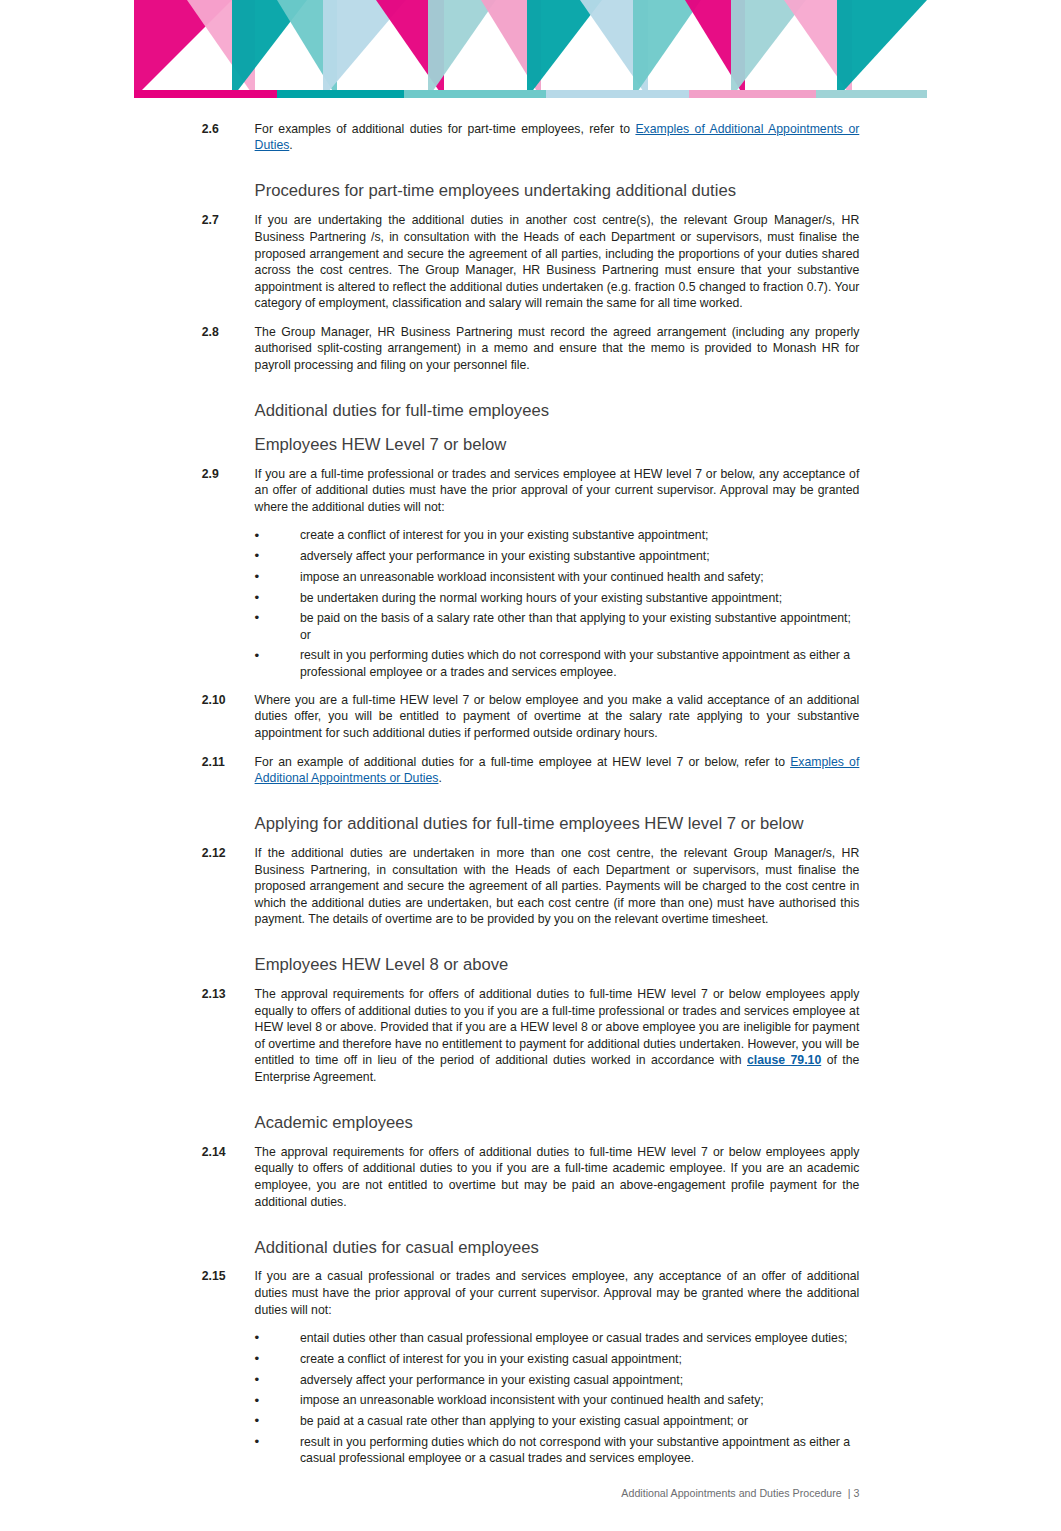2.6
For examples of additional duties for part-time employees, refer to Examples of Additional Appointments or Duties.
Procedures for part-time employees undertaking additional duties
2.7
If you are undertaking the additional duties in another cost centre(s), the relevant Group Manager/s, HR Business Partnering /s, in consultation with the Heads of each Department or supervisors, must finalise the proposed arrangement and secure the agreement of all parties, including the proportions of your duties shared across the cost centres. The Group Manager, HR Business Partnering must ensure that your substantive appointment is altered to reflect the additional duties undertaken (e.g. fraction 0.5 changed to fraction 0.7). Your category of employment, classification and salary will remain the same for all time worked.
2.8
The Group Manager, HR Business Partnering must record the agreed arrangement (including any properly authorised split-costing arrangement) in a memo and ensure that the memo is provided to Monash HR for payroll processing and filing on your personnel file.
Additional duties for full-time employees
Employees HEW Level 7 or below
2.9
If you are a full-time professional or trades and services employee at HEW level 7 or below, any acceptance of an offer of additional duties must have the prior approval of your current supervisor. Approval may be granted where the additional duties will not:
create a conflict of interest for you in your existing substantive appointment;
adversely affect your performance in your existing substantive appointment;
impose an unreasonable workload inconsistent with your continued health and safety;
be undertaken during the normal working hours of your existing substantive appointment;
be paid on the basis of a salary rate other than that applying to your existing substantive appointment; or
result in you performing duties which do not correspond with your substantive appointment as either a professional employee or a trades and services employee.
2.10
Where you are a full-time HEW level 7 or below employee and you make a valid acceptance of an additional duties offer, you will be entitled to payment of overtime at the salary rate applying to your substantive appointment for such additional duties if performed outside ordinary hours.
2.11
For an example of additional duties for a full-time employee at HEW level 7 or below, refer to Examples of Additional Appointments or Duties.
Applying for additional duties for full-time employees HEW level 7 or below
2.12
If the additional duties are undertaken in more than one cost centre, the relevant Group Manager/s, HR Business Partnering, in consultation with the Heads of each Department or supervisors, must finalise the proposed arrangement and secure the agreement of all parties. Payments will be charged to the cost centre in which the additional duties are undertaken, but each cost centre (if more than one) must have authorised this payment. The details of overtime are to be provided by you on the relevant overtime timesheet.
Employees HEW Level 8 or above
2.13
The approval requirements for offers of additional duties to full-time HEW level 7 or below employees apply equally to offers of additional duties to you if you are a full-time professional or trades and services employee at HEW level 8 or above. Provided that if you are a HEW level 8 or above employee you are ineligible for payment of overtime and therefore have no entitlement to payment for additional duties undertaken. However, you will be entitled to time off in lieu of the period of additional duties worked in accordance with clause 79.10 of the Enterprise Agreement.
Academic employees
2.14
The approval requirements for offers of additional duties to full-time HEW level 7 or below employees apply equally to offers of additional duties to you if you are a full-time academic employee. If you are an academic employee, you are not entitled to overtime but may be paid an above-engagement profile payment for the additional duties.
Additional duties for casual employees
2.15
If you are a casual professional or trades and services employee, any acceptance of an offer of additional duties must have the prior approval of your current supervisor. Approval may be granted where the additional duties will not:
entail duties other than casual professional employee or casual trades and services employee duties;
create a conflict of interest for you in your existing casual appointment;
adversely affect your performance in your existing casual appointment;
impose an unreasonable workload inconsistent with your continued health and safety;
be paid at a casual rate other than applying to your existing casual appointment; or
result in you performing duties which do not correspond with your substantive appointment as either a casual professional employee or a casual trades and services employee.
Additional Appointments and Duties Procedure | 3